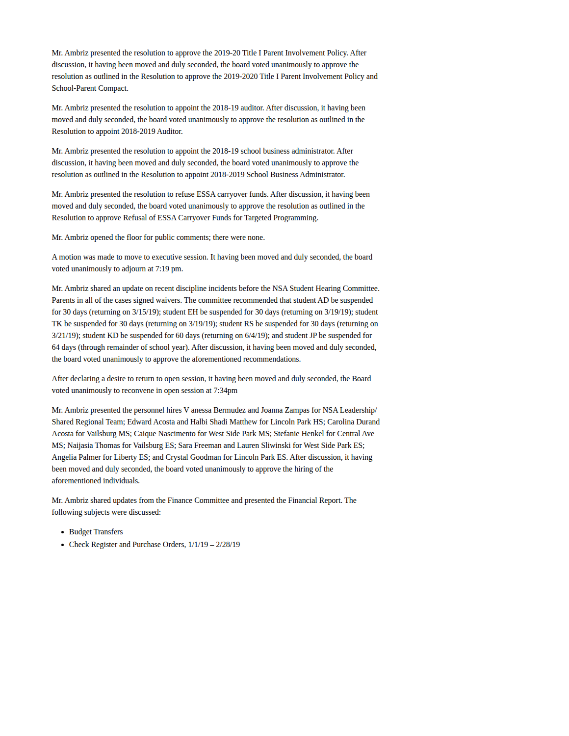Mr. Ambriz presented the resolution to approve the 2019-20 Title I Parent Involvement Policy. After discussion, it having been moved and duly seconded, the board voted unanimously to approve the resolution as outlined in the Resolution to approve the 2019-2020 Title I Parent Involvement Policy and School-Parent Compact.
Mr. Ambriz presented the resolution to appoint the 2018-19 auditor. After discussion, it having been moved and duly seconded, the board voted unanimously to approve the resolution as outlined in the Resolution to appoint 2018-2019 Auditor.
Mr. Ambriz presented the resolution to appoint the 2018-19 school business administrator. After discussion, it having been moved and duly seconded, the board voted unanimously to approve the resolution as outlined in the Resolution to appoint 2018-2019 School Business Administrator.
Mr. Ambriz presented the resolution to refuse ESSA carryover funds. After discussion, it having been moved and duly seconded, the board voted unanimously to approve the resolution as outlined in the Resolution to approve Refusal of ESSA Carryover Funds for Targeted Programming.
Mr. Ambriz opened the floor for public comments; there were none.
A motion was made to move to executive session. It having been moved and duly seconded, the board voted unanimously to adjourn at 7:19 pm.
Mr. Ambriz shared an update on recent discipline incidents before the NSA Student Hearing Committee. Parents in all of the cases signed waivers. The committee recommended that student AD be suspended for 30 days (returning on 3/15/19); student EH be suspended for 30 days (returning on 3/19/19); student TK be suspended for 30 days (returning on 3/19/19); student RS be suspended for 30 days (returning on 3/21/19); student KD be suspended for 60 days (returning on 6/4/19); and student JP be suspended for 64 days (through remainder of school year). After discussion, it having been moved and duly seconded, the board voted unanimously to approve the aforementioned recommendations.
After declaring a desire to return to open session, it having been moved and duly seconded, the Board voted unanimously to reconvene in open session at 7:34pm
Mr. Ambriz presented the personnel hires V anessa Bermudez and Joanna Zampas for NSA Leadership/ Shared Regional Team; Edward Acosta and Halbi Shadi Matthew for Lincoln Park HS; Carolina Durand Acosta for Vailsburg MS; Caique Nascimento for West Side Park MS; Stefanie Henkel for Central Ave MS; Naijasia Thomas for Vailsburg ES; Sara Freeman and Lauren Sliwinski for West Side Park ES; Angelia Palmer for Liberty ES; and Crystal Goodman for Lincoln Park ES. After discussion, it having been moved and duly seconded, the board voted unanimously to approve the hiring of the aforementioned individuals.
Mr. Ambriz shared updates from the Finance Committee and presented the Financial Report. The following subjects were discussed:
Budget Transfers
Check Register and Purchase Orders, 1/1/19 – 2/28/19